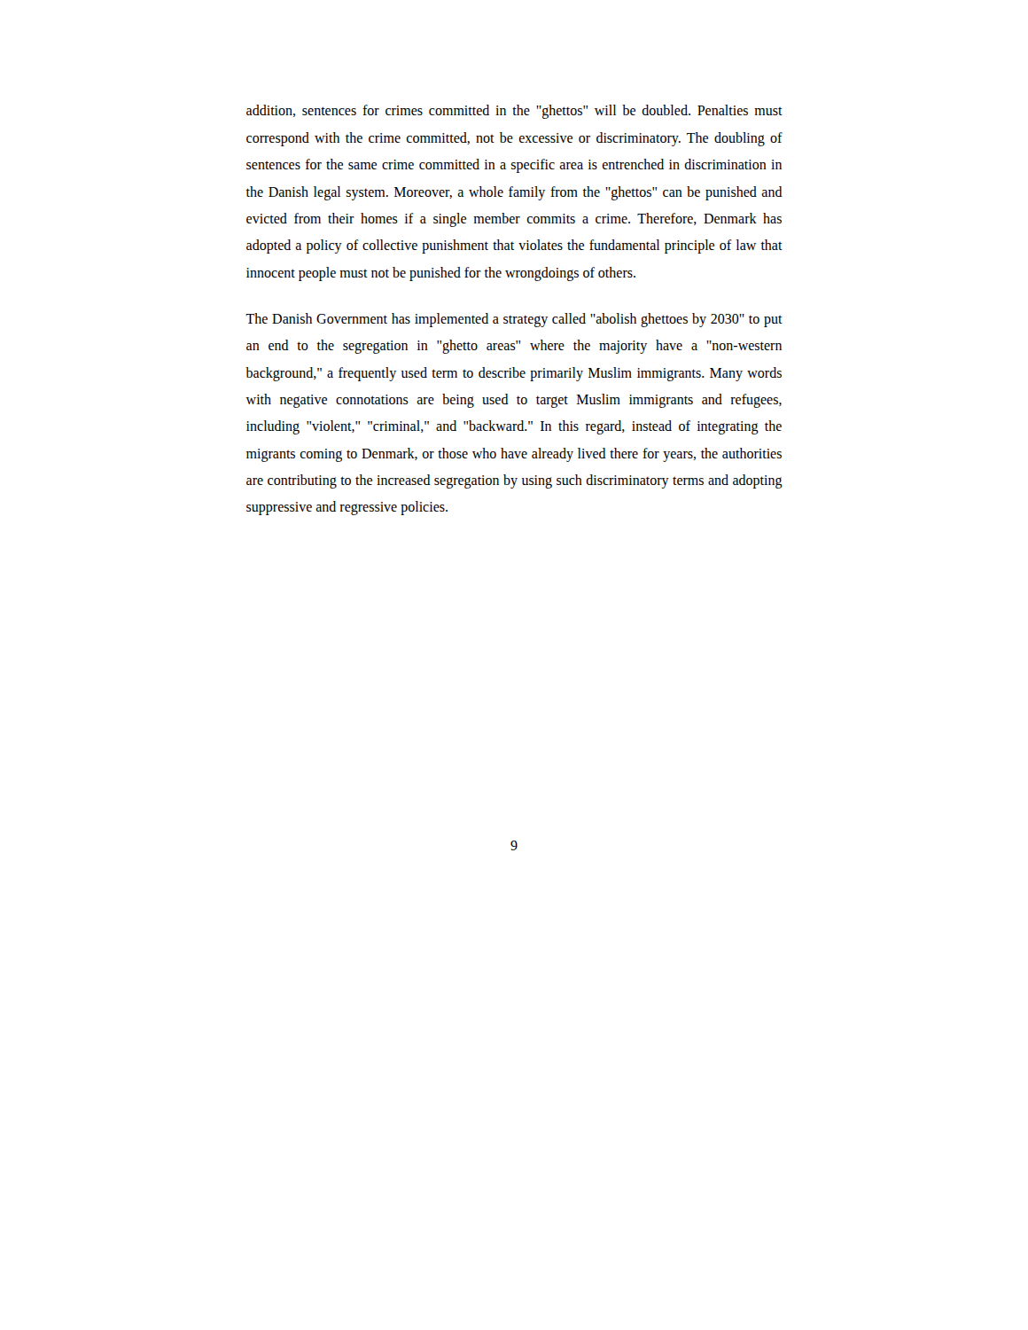addition, sentences for crimes committed in the "ghettos" will be doubled. Penalties must correspond with the crime committed, not be excessive or discriminatory. The doubling of sentences for the same crime committed in a specific area is entrenched in discrimination in the Danish legal system. Moreover, a whole family from the "ghettos" can be punished and evicted from their homes if a single member commits a crime. Therefore, Denmark has adopted a policy of collective punishment that violates the fundamental principle of law that innocent people must not be punished for the wrongdoings of others.
The Danish Government has implemented a strategy called "abolish ghettoes by 2030" to put an end to the segregation in "ghetto areas" where the majority have a "non-western background," a frequently used term to describe primarily Muslim immigrants. Many words with negative connotations are being used to target Muslim immigrants and refugees, including "violent," "criminal," and "backward." In this regard, instead of integrating the migrants coming to Denmark, or those who have already lived there for years, the authorities are contributing to the increased segregation by using such discriminatory terms and adopting suppressive and regressive policies.
9